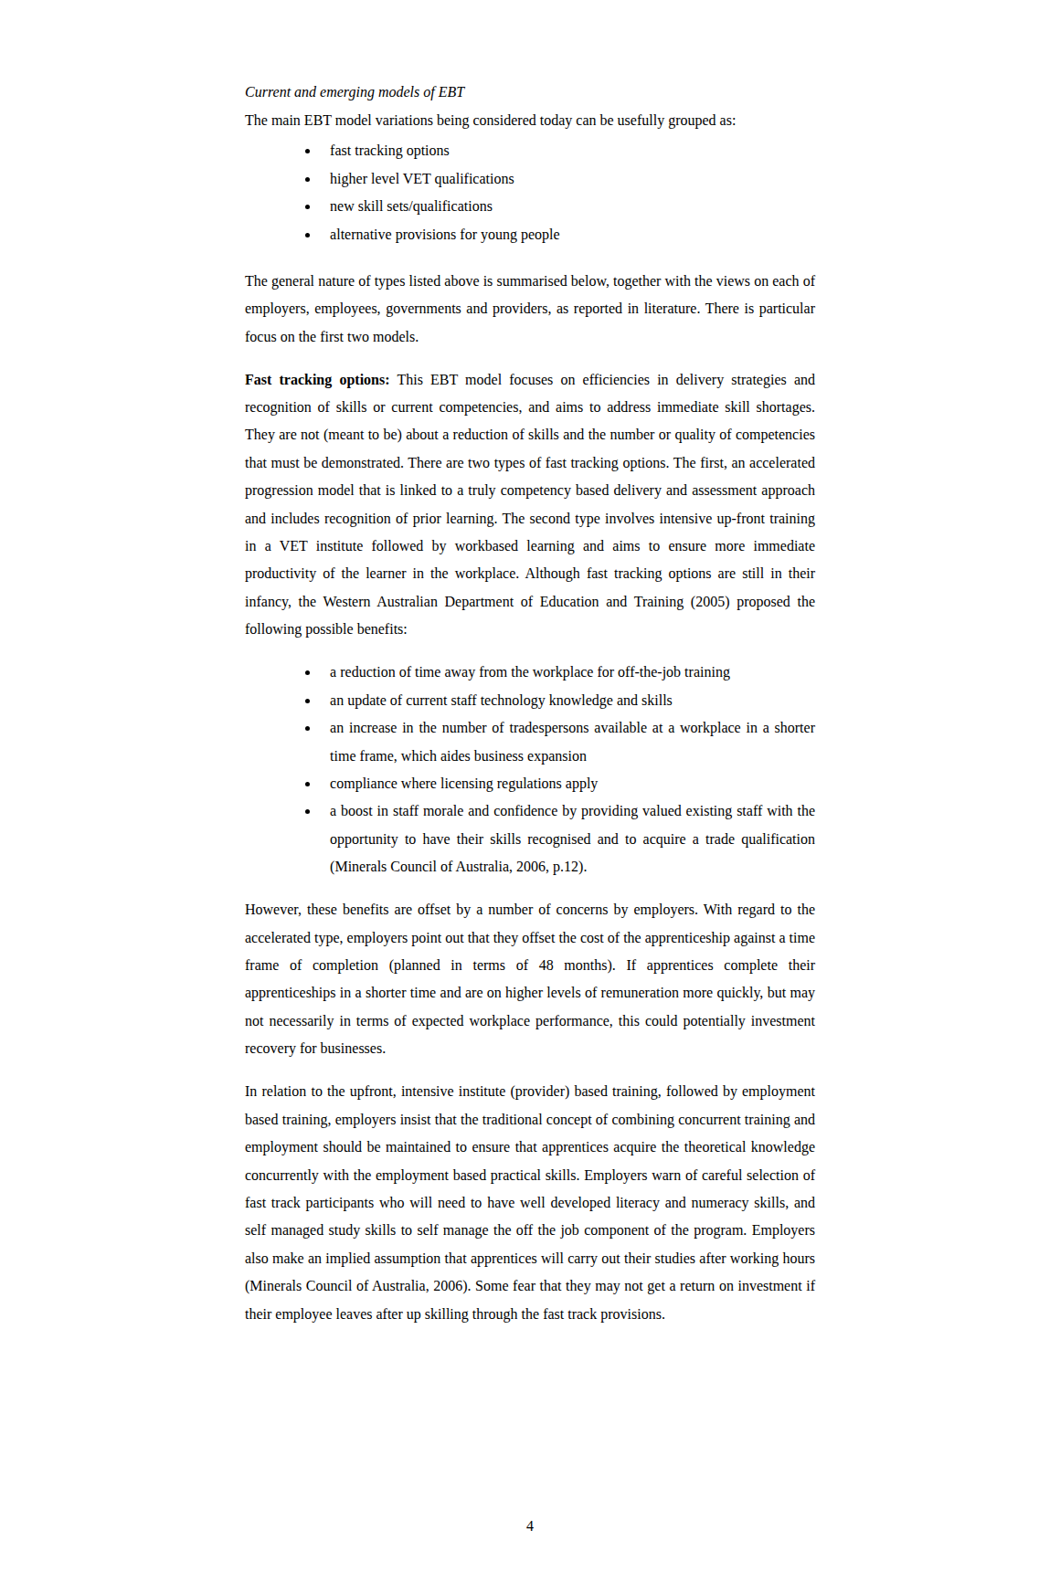Current and emerging models of EBT
The main EBT model variations being considered today can be usefully grouped as:
fast tracking options
higher level VET qualifications
new skill sets/qualifications
alternative provisions for young people
The general nature of types listed above is summarised below, together with the views on each of employers, employees, governments and providers, as reported in literature. There is particular focus on the first two models.
Fast tracking options: This EBT model focuses on efficiencies in delivery strategies and recognition of skills or current competencies, and aims to address immediate skill shortages. They are not (meant to be) about a reduction of skills and the number or quality of competencies that must be demonstrated. There are two types of fast tracking options. The first, an accelerated progression model that is linked to a truly competency based delivery and assessment approach and includes recognition of prior learning. The second type involves intensive up-front training in a VET institute followed by workbased learning and aims to ensure more immediate productivity of the learner in the workplace. Although fast tracking options are still in their infancy, the Western Australian Department of Education and Training (2005) proposed the following possible benefits:
a reduction of time away from the workplace for off-the-job training
an update of current staff technology knowledge and skills
an increase in the number of tradespersons available at a workplace in a shorter time frame, which aides business expansion
compliance where licensing regulations apply
a boost in staff morale and confidence by providing valued existing staff with the opportunity to have their skills recognised and to acquire a trade qualification (Minerals Council of Australia, 2006, p.12).
However, these benefits are offset by a number of concerns by employers. With regard to the accelerated type, employers point out that they offset the cost of the apprenticeship against a time frame of completion (planned in terms of 48 months). If apprentices complete their apprenticeships in a shorter time and are on higher levels of remuneration more quickly, but may not necessarily in terms of expected workplace performance, this could potentially investment recovery for businesses.
In relation to the upfront, intensive institute (provider) based training, followed by employment based training, employers insist that the traditional concept of combining concurrent training and employment should be maintained to ensure that apprentices acquire the theoretical knowledge concurrently with the employment based practical skills. Employers warn of careful selection of fast track participants who will need to have well developed literacy and numeracy skills, and self managed study skills to self manage the off the job component of the program. Employers also make an implied assumption that apprentices will carry out their studies after working hours (Minerals Council of Australia, 2006). Some fear that they may not get a return on investment if their employee leaves after up skilling through the fast track provisions.
4